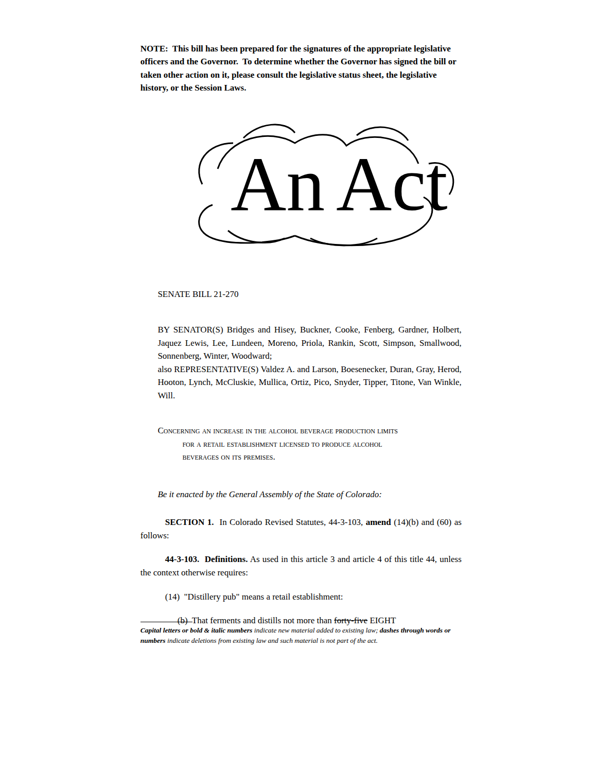NOTE: This bill has been prepared for the signatures of the appropriate legislative officers and the Governor. To determine whether the Governor has signed the bill or taken other action on it, please consult the legislative status sheet, the legislative history, or the Session Laws.
An Act
SENATE BILL 21-270
BY SENATOR(S) Bridges and Hisey, Buckner, Cooke, Fenberg, Gardner, Holbert, Jaquez Lewis, Lee, Lundeen, Moreno, Priola, Rankin, Scott, Simpson, Smallwood, Sonnenberg, Winter, Woodward;
also REPRESENTATIVE(S) Valdez A. and Larson, Boesenecker, Duran, Gray, Herod, Hooton, Lynch, McCluskie, Mullica, Ortiz, Pico, Snyder, Tipper, Titone, Van Winkle, Will.
Concerning an increase in the alcohol beverage production limits for a retail establishment licensed to produce alcohol beverages on its premises.
Be it enacted by the General Assembly of the State of Colorado:
SECTION 1. In Colorado Revised Statutes, 44-3-103, amend (14)(b) and (60) as follows:
44-3-103. Definitions. As used in this article 3 and article 4 of this title 44, unless the context otherwise requires:
(14) "Distillery pub" means a retail establishment:
(b) That ferments and distills not more than forty-five EIGHT
Capital letters or bold & italic numbers indicate new material added to existing law; dashes through words or numbers indicate deletions from existing law and such material is not part of the act.